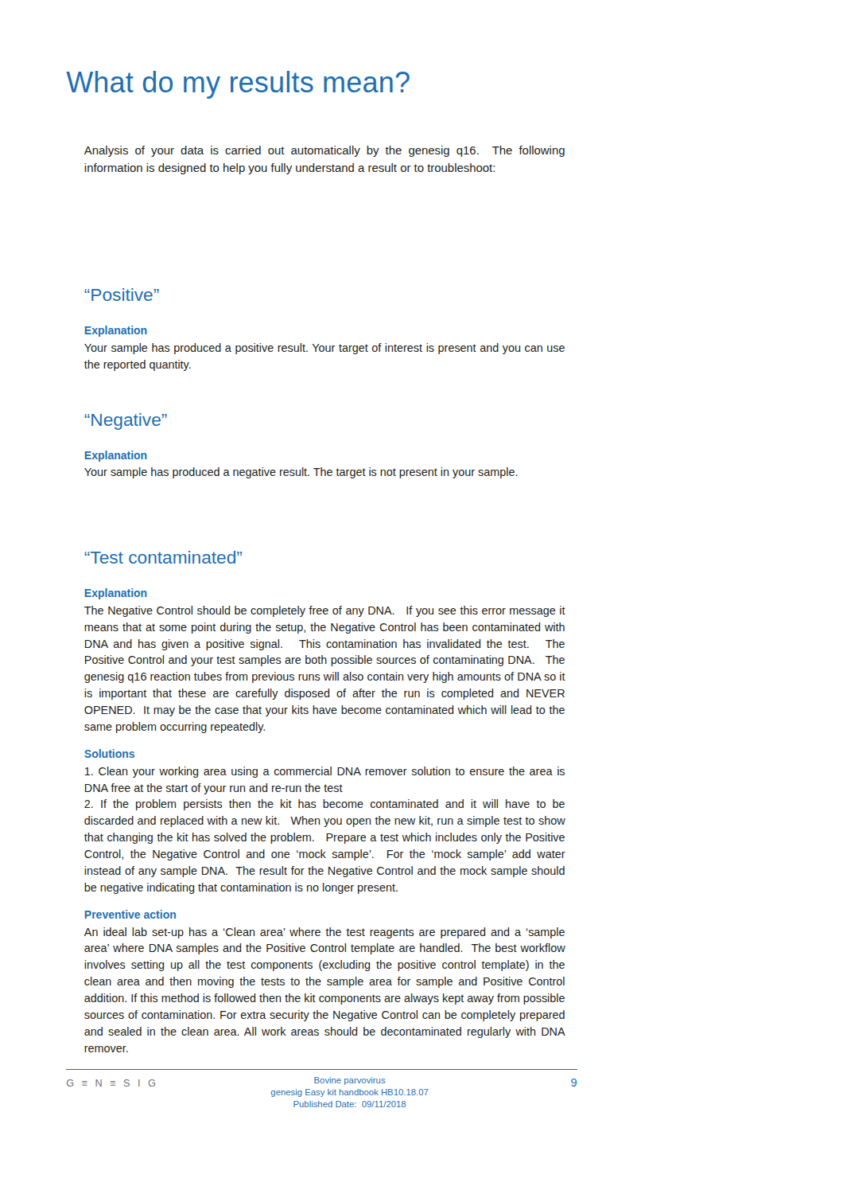What do my results mean?
Analysis of your data is carried out automatically by the genesig q16. The following information is designed to help you fully understand a result or to troubleshoot:
“Positive”
Explanation
Your sample has produced a positive result. Your target of interest is present and you can use the reported quantity.
“Negative”
Explanation
Your sample has produced a negative result. The target is not present in your sample.
“Test contaminated”
Explanation
The Negative Control should be completely free of any DNA. If you see this error message it means that at some point during the setup, the Negative Control has been contaminated with DNA and has given a positive signal. This contamination has invalidated the test. The Positive Control and your test samples are both possible sources of contaminating DNA. The genesig q16 reaction tubes from previous runs will also contain very high amounts of DNA so it is important that these are carefully disposed of after the run is completed and NEVER OPENED. It may be the case that your kits have become contaminated which will lead to the same problem occurring repeatedly.
Solutions
1. Clean your working area using a commercial DNA remover solution to ensure the area is DNA free at the start of your run and re-run the test
2. If the problem persists then the kit has become contaminated and it will have to be discarded and replaced with a new kit. When you open the new kit, run a simple test to show that changing the kit has solved the problem. Prepare a test which includes only the Positive Control, the Negative Control and one ‘mock sample’. For the ‘mock sample’ add water instead of any sample DNA. The result for the Negative Control and the mock sample should be negative indicating that contamination is no longer present.
Preventive action
An ideal lab set-up has a ‘Clean area’ where the test reagents are prepared and a ‘sample area’ where DNA samples and the Positive Control template are handled. The best workflow involves setting up all the test components (excluding the positive control template) in the clean area and then moving the tests to the sample area for sample and Positive Control addition. If this method is followed then the kit components are always kept away from possible sources of contamination. For extra security the Negative Control can be completely prepared and sealed in the clean area. All work areas should be decontaminated regularly with DNA remover.
G ≡ N ≡ S I G
Bovine parvovirus
genesig Easy kit handbook HB10.18.07
Published Date: 09/11/2018
9